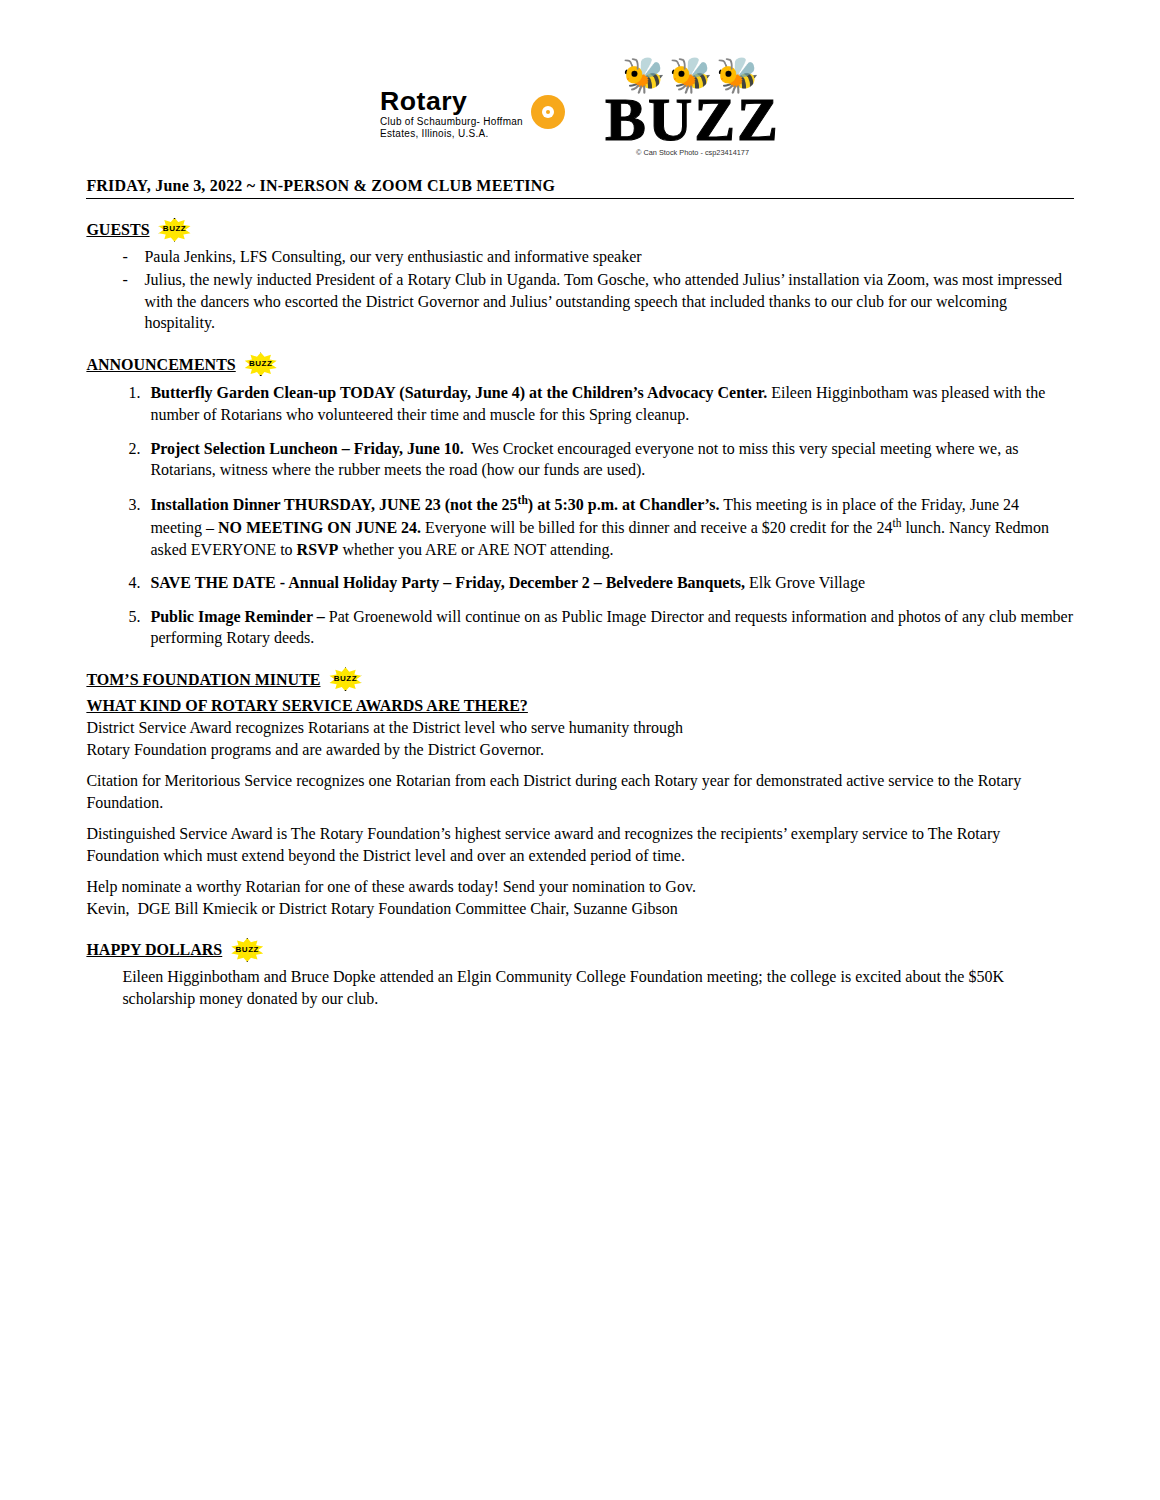Rotary
Club of Schaumburg- Hoffman
Estates, Illinois, U.S.A.
🐝🐝🐝
BUZZ
© Can Stock Photo - csp23414177
FRIDAY, June 3, 2022 ~ IN-PERSON & ZOOM CLUB MEETING
GUESTS
BUZZ
Paula Jenkins, LFS Consulting, our very enthusiastic and informative speaker
Julius, the newly inducted President of a Rotary Club in Uganda. Tom Gosche, who attended Julius’ installation via Zoom, was most impressed with the dancers who escorted the District Governor and Julius’ outstanding speech that included thanks to our club for our welcoming hospitality.
ANNOUNCEMENTS
BUZZ
Butterfly Garden Clean-up TODAY (Saturday, June 4) at the Children’s Advocacy Center. Eileen Higginbotham was pleased with the number of Rotarians who volunteered their time and muscle for this Spring cleanup.
Project Selection Luncheon – Friday, June 10. Wes Crocket encouraged everyone not to miss this very special meeting where we, as Rotarians, witness where the rubber meets the road (how our funds are used).
Installation Dinner THURSDAY, JUNE 23 (not the 25th) at 5:30 p.m. at Chandler’s. This meeting is in place of the Friday, June 24 meeting – NO MEETING ON JUNE 24. Everyone will be billed for this dinner and receive a $20 credit for the 24th lunch. Nancy Redmon asked EVERYONE to RSVP whether you ARE or ARE NOT attending.
SAVE THE DATE - Annual Holiday Party – Friday, December 2 – Belvedere Banquets, Elk Grove Village
Public Image Reminder – Pat Groenewold will continue on as Public Image Director and requests information and photos of any club member performing Rotary deeds.
TOM’S FOUNDATION MINUTE
BUZZ
WHAT KIND OF ROTARY SERVICE AWARDS ARE THERE?
District Service Award recognizes Rotarians at the District level who serve humanity through
Rotary Foundation programs and are awarded by the District Governor.
Citation for Meritorious Service recognizes one Rotarian from each District during each Rotary year for demonstrated active service to the Rotary Foundation.
Distinguished Service Award is The Rotary Foundation’s highest service award and recognizes the recipients’ exemplary service to The Rotary Foundation which must extend beyond the District level and over an extended period of time.
Help nominate a worthy Rotarian for one of these awards today! Send your nomination to Gov.
Kevin, DGE Bill Kmiecik or District Rotary Foundation Committee Chair, Suzanne Gibson
HAPPY DOLLARS
BUZZ
Eileen Higginbotham and Bruce Dopke attended an Elgin Community College Foundation meeting; the college is excited about the $50K scholarship money donated by our club.